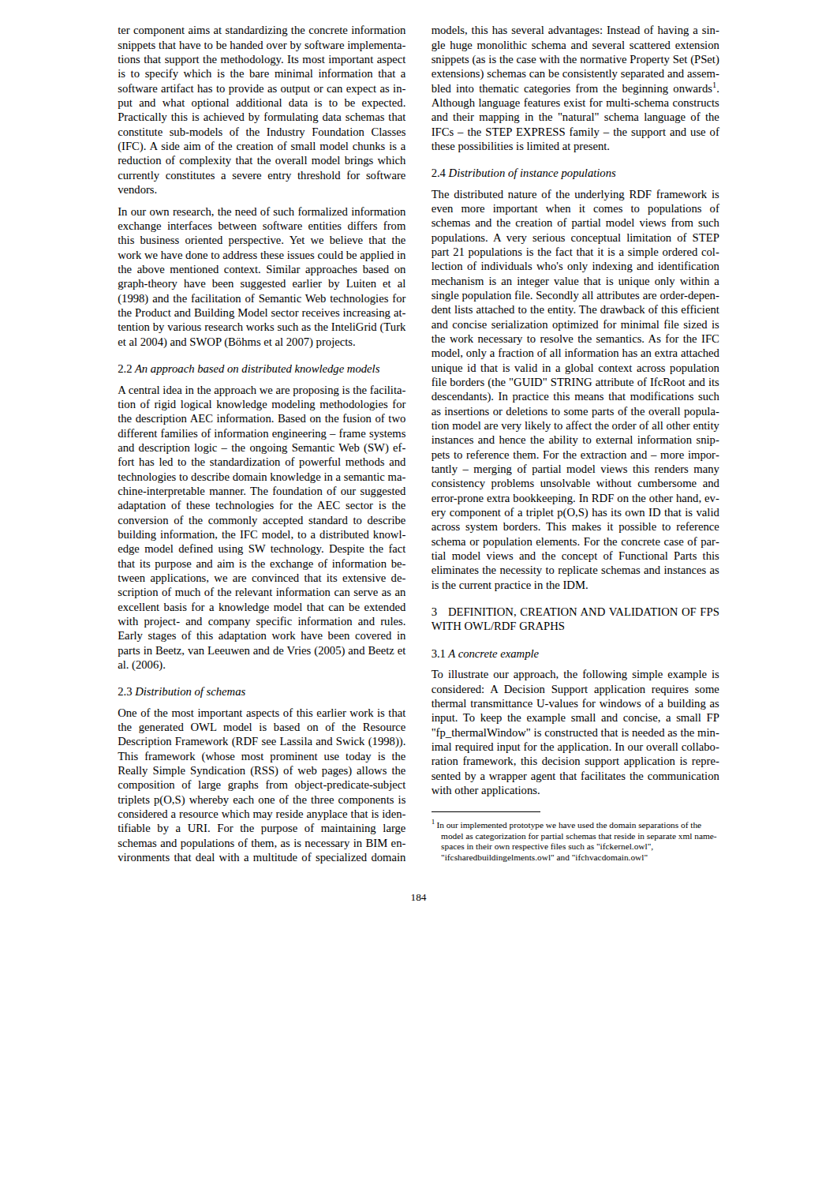ter component aims at standardizing the concrete information snippets that have to be handed over by software implementations that support the methodology. Its most important aspect is to specify which is the bare minimal information that a software artifact has to provide as output or can expect as input and what optional additional data is to be expected. Practically this is achieved by formulating data schemas that constitute sub-models of the Industry Foundation Classes (IFC). A side aim of the creation of small model chunks is a reduction of complexity that the overall model brings which currently constitutes a severe entry threshold for software vendors.
In our own research, the need of such formalized information exchange interfaces between software entities differs from this business oriented perspective. Yet we believe that the work we have done to address these issues could be applied in the above mentioned context. Similar approaches based on graph-theory have been suggested earlier by Luiten et al (1998) and the facilitation of Semantic Web technologies for the Product and Building Model sector receives increasing attention by various research works such as the InteliGrid (Turk et al 2004) and SWOP (Böhms et al 2007) projects.
2.2 An approach based on distributed knowledge models
A central idea in the approach we are proposing is the facilitation of rigid logical knowledge modeling methodologies for the description AEC information. Based on the fusion of two different families of information engineering – frame systems and description logic – the ongoing Semantic Web (SW) effort has led to the standardization of powerful methods and technologies to describe domain knowledge in a semantic machine-interpretable manner. The foundation of our suggested adaptation of these technologies for the AEC sector is the conversion of the commonly accepted standard to describe building information, the IFC model, to a distributed knowledge model defined using SW technology. Despite the fact that its purpose and aim is the exchange of information between applications, we are convinced that its extensive description of much of the relevant information can serve as an excellent basis for a knowledge model that can be extended with project- and company specific information and rules. Early stages of this adaptation work have been covered in parts in Beetz, van Leeuwen and de Vries (2005) and Beetz et al. (2006).
2.3 Distribution of schemas
One of the most important aspects of this earlier work is that the generated OWL model is based on of the Resource Description Framework (RDF see Lassila and Swick (1998)). This framework (whose most prominent use today is the Really Simple Syndication (RSS) of web pages) allows the composition of large graphs from object-predicate-subject triplets p(O,S) whereby each one of the three components is considered a resource which may reside anyplace that is identifiable by a URI. For the purpose of maintaining large schemas and populations of them, as is necessary in BIM environments that deal with a multitude of specialized domain models, this has several advantages: Instead of having a single huge monolithic schema and several scattered extension snippets (as is the case with the normative Property Set (PSet) extensions) schemas can be consistently separated and assembled into thematic categories from the beginning onwards1. Although language features exist for multi-schema constructs and their mapping in the "natural" schema language of the IFCs – the STEP EXPRESS family – the support and use of these possibilities is limited at present.
2.4 Distribution of instance populations
The distributed nature of the underlying RDF framework is even more important when it comes to populations of schemas and the creation of partial model views from such populations. A very serious conceptual limitation of STEP part 21 populations is the fact that it is a simple ordered collection of individuals who's only indexing and identification mechanism is an integer value that is unique only within a single population file. Secondly all attributes are order-dependent lists attached to the entity. The drawback of this efficient and concise serialization optimized for minimal file sized is the work necessary to resolve the semantics. As for the IFC model, only a fraction of all information has an extra attached unique id that is valid in a global context across population file borders (the "GUID" STRING attribute of IfcRoot and its descendants). In practice this means that modifications such as insertions or deletions to some parts of the overall population model are very likely to affect the order of all other entity instances and hence the ability to external information snippets to reference them. For the extraction and – more importantly – merging of partial model views this renders many consistency problems unsolvable without cumbersome and error-prone extra bookkeeping. In RDF on the other hand, every component of a triplet p(O,S) has its own ID that is valid across system borders. This makes it possible to reference schema or population elements. For the concrete case of partial model views and the concept of Functional Parts this eliminates the necessity to replicate schemas and instances as is the current practice in the IDM.
3 DEFINITION, CREATION AND VALIDATION OF FPS WITH OWL/RDF GRAPHS
3.1 A concrete example
To illustrate our approach, the following simple example is considered: A Decision Support application requires some thermal transmittance U-values for windows of a building as input. To keep the example small and concise, a small FP "fp_thermalWindow" is constructed that is needed as the minimal required input for the application. In our overall collaboration framework, this decision support application is represented by a wrapper agent that facilitates the communication with other applications.
1 In our implemented prototype we have used the domain separations of the model as categorization for partial schemas that reside in separate xml namespaces in their own respective files such as "ifckernel.owl", "ifcsharedbuildingelments.owl" and "ifchvacdomain.owl"
184